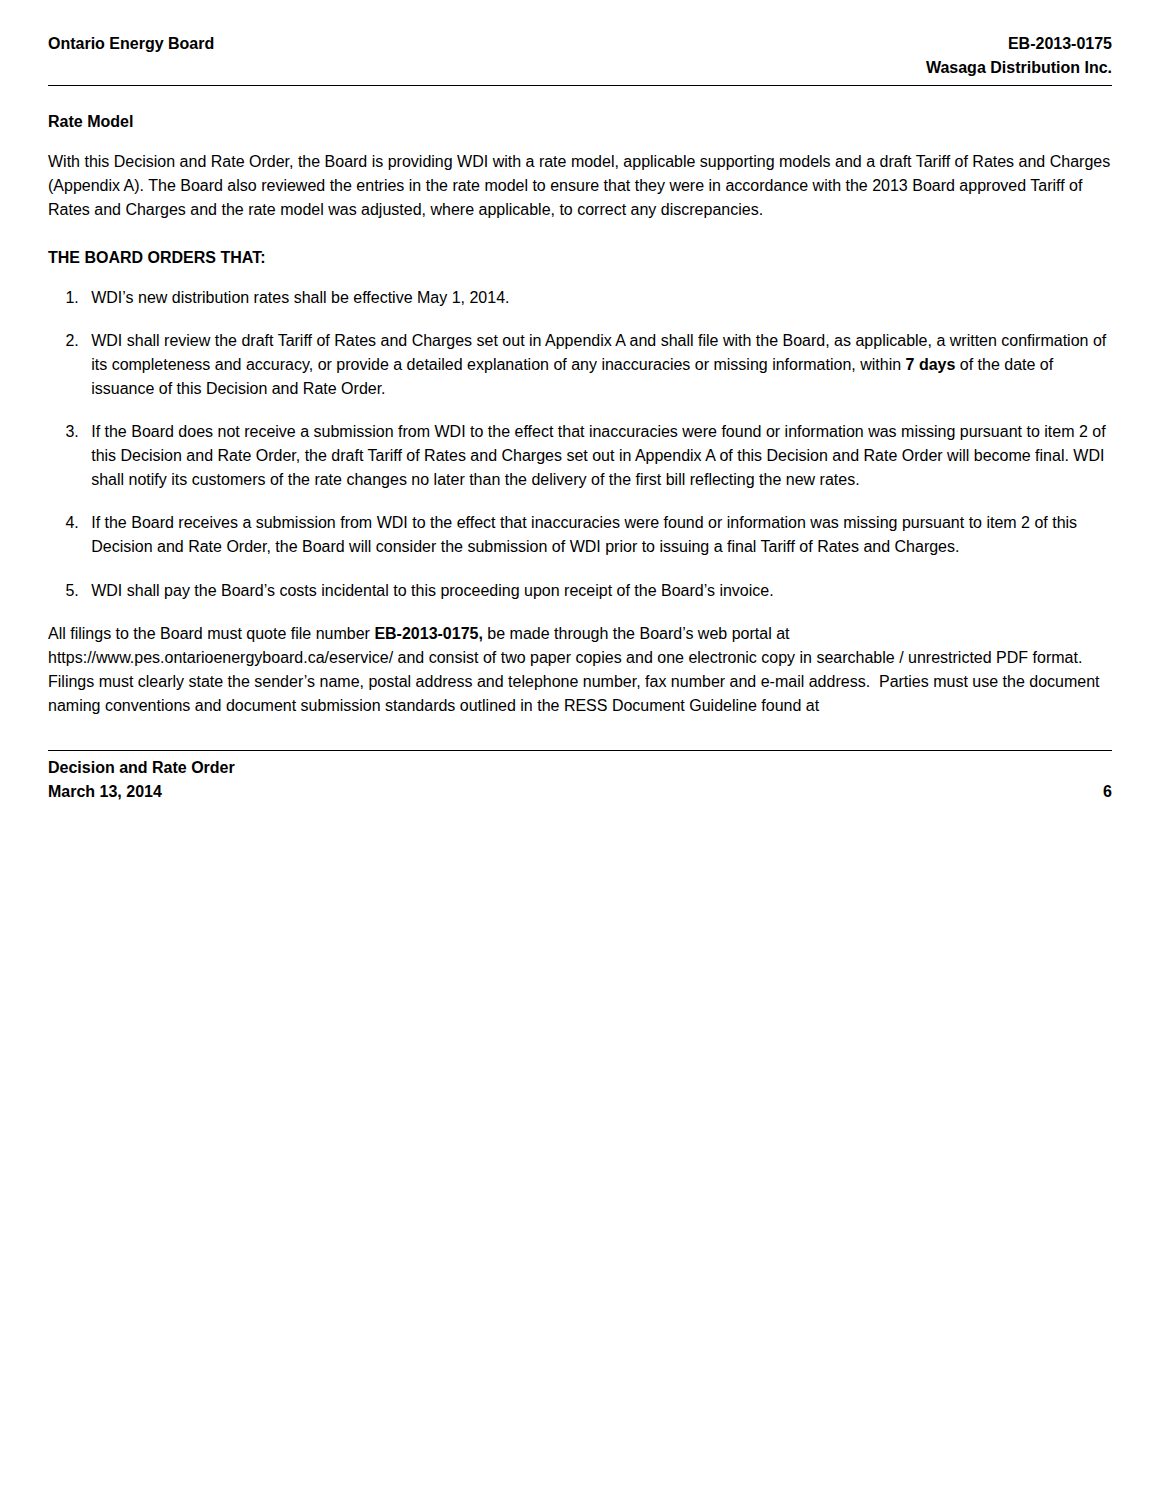Ontario Energy Board
EB-2013-0175
Wasaga Distribution Inc.
Rate Model
With this Decision and Rate Order, the Board is providing WDI with a rate model, applicable supporting models and a draft Tariff of Rates and Charges (Appendix A). The Board also reviewed the entries in the rate model to ensure that they were in accordance with the 2013 Board approved Tariff of Rates and Charges and the rate model was adjusted, where applicable, to correct any discrepancies.
THE BOARD ORDERS THAT:
WDI’s new distribution rates shall be effective May 1, 2014.
WDI shall review the draft Tariff of Rates and Charges set out in Appendix A and shall file with the Board, as applicable, a written confirmation of its completeness and accuracy, or provide a detailed explanation of any inaccuracies or missing information, within 7 days of the date of issuance of this Decision and Rate Order.
If the Board does not receive a submission from WDI to the effect that inaccuracies were found or information was missing pursuant to item 2 of this Decision and Rate Order, the draft Tariff of Rates and Charges set out in Appendix A of this Decision and Rate Order will become final. WDI shall notify its customers of the rate changes no later than the delivery of the first bill reflecting the new rates.
If the Board receives a submission from WDI to the effect that inaccuracies were found or information was missing pursuant to item 2 of this Decision and Rate Order, the Board will consider the submission of WDI prior to issuing a final Tariff of Rates and Charges.
WDI shall pay the Board’s costs incidental to this proceeding upon receipt of the Board’s invoice.
All filings to the Board must quote file number EB-2013-0175, be made through the Board’s web portal at https://www.pes.ontarioenergyboard.ca/eservice/ and consist of two paper copies and one electronic copy in searchable / unrestricted PDF format. Filings must clearly state the sender’s name, postal address and telephone number, fax number and e-mail address. Parties must use the document naming conventions and document submission standards outlined in the RESS Document Guideline found at
Decision and Rate Order
March 13, 2014
6